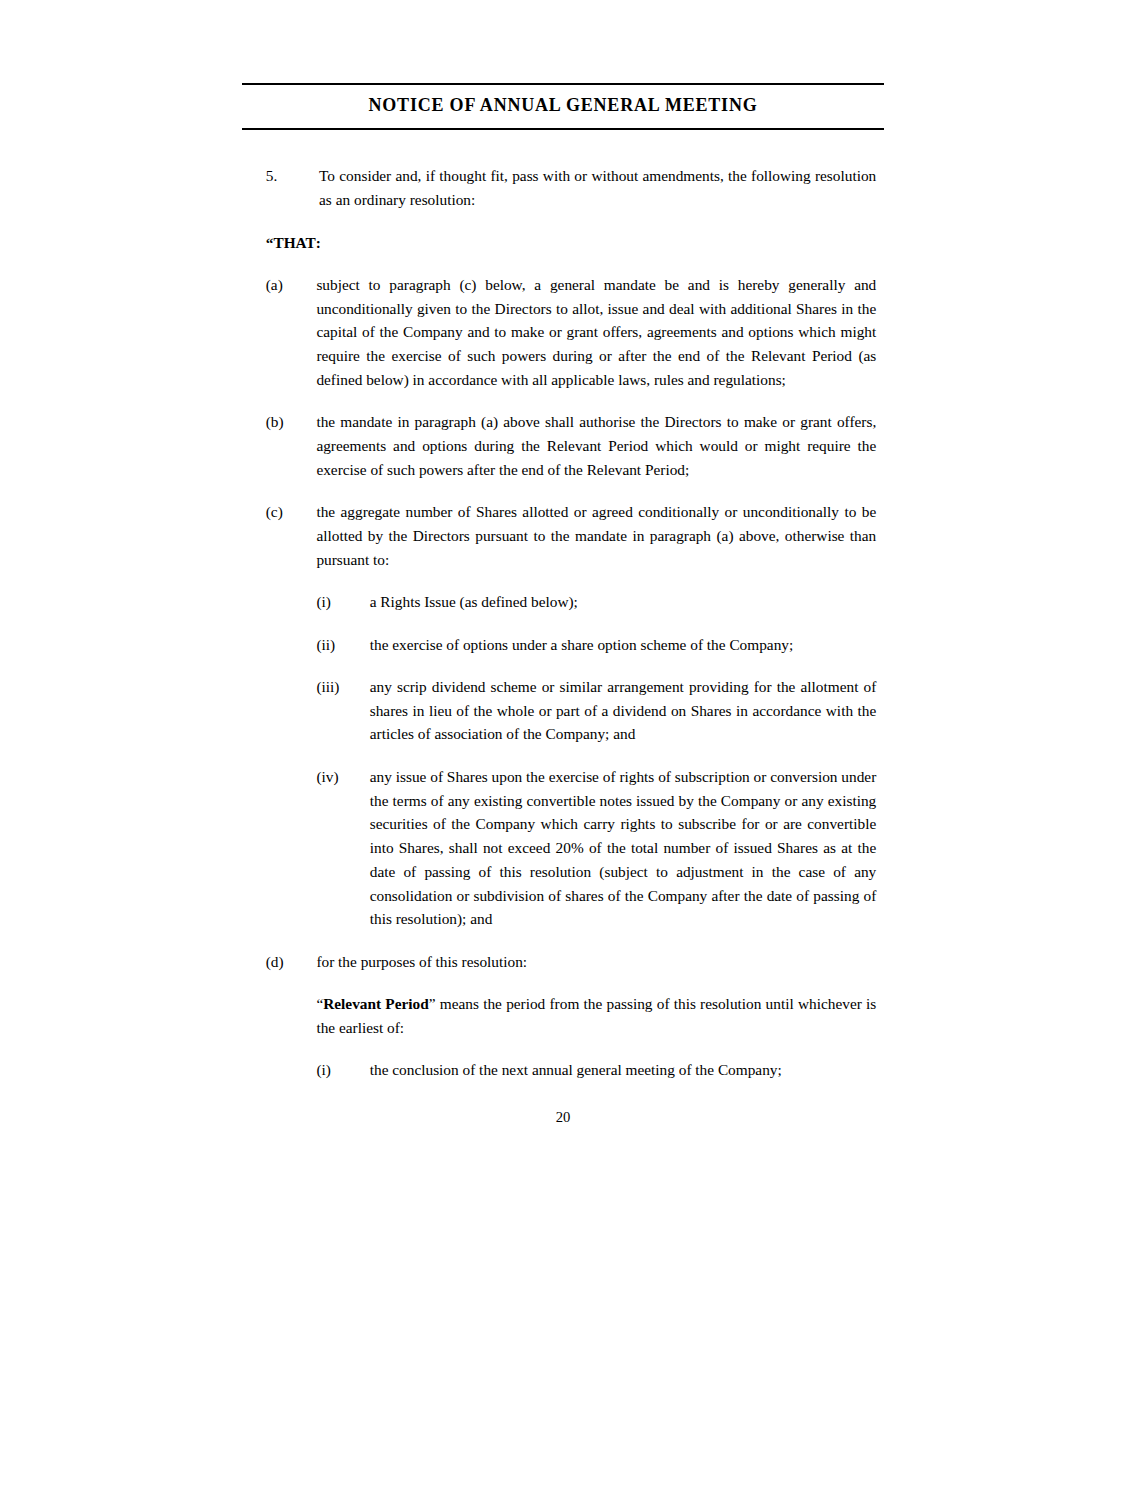Notice of Annual General Meeting
5.
To consider and, if thought fit, pass with or without amendments, the following resolution as an ordinary resolution:
“THAT:
(a)
subject to paragraph (c) below, a general mandate be and is hereby generally and unconditionally given to the Directors to allot, issue and deal with additional Shares in the capital of the Company and to make or grant offers, agreements and options which might require the exercise of such powers during or after the end of the Relevant Period (as defined below) in accordance with all applicable laws, rules and regulations;
(b)
the mandate in paragraph (a) above shall authorise the Directors to make or grant offers, agreements and options during the Relevant Period which would or might require the exercise of such powers after the end of the Relevant Period;
(c)
the aggregate number of Shares allotted or agreed conditionally or unconditionally to be allotted by the Directors pursuant to the mandate in paragraph (a) above, otherwise than pursuant to:
(i)
a Rights Issue (as defined below);
(ii)
the exercise of options under a share option scheme of the Company;
(iii)
any scrip dividend scheme or similar arrangement providing for the allotment of shares in lieu of the whole or part of a dividend on Shares in accordance with the articles of association of the Company; and
(iv)
any issue of Shares upon the exercise of rights of subscription or conversion under the terms of any existing convertible notes issued by the Company or any existing securities of the Company which carry rights to subscribe for or are convertible into Shares, shall not exceed 20% of the total number of issued Shares as at the date of passing of this resolution (subject to adjustment in the case of any consolidation or subdivision of shares of the Company after the date of passing of this resolution); and
(d)
for the purposes of this resolution:
“Relevant Period” means the period from the passing of this resolution until whichever is the earliest of:
(i)
the conclusion of the next annual general meeting of the Company;
20